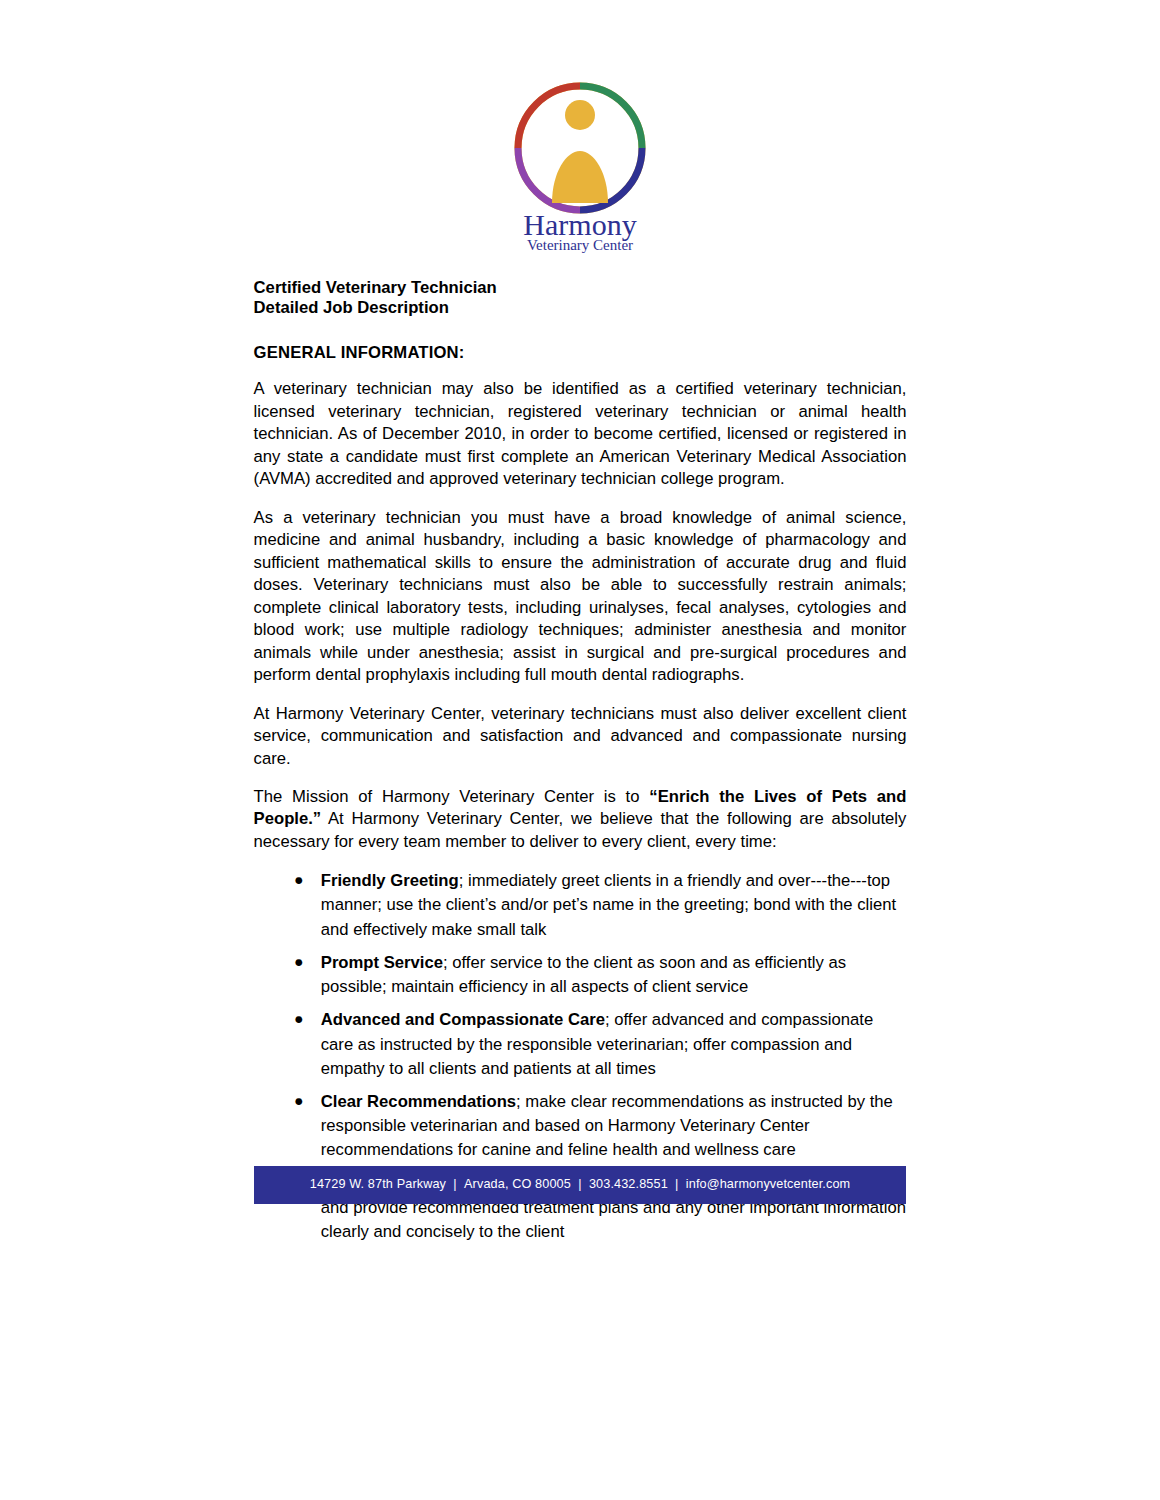Certified Veterinary TechnicianDetailed Job Description
GENERAL INFORMATION:
A veterinary technician may also be identified as a certified veterinary technician, licensed veterinary technician, registered veterinary technician or animal health technician. As of December 2010, in order to become certified, licensed or registered in any state a candidate must first complete an American Veterinary Medical Association (AVMA) accredited and approved veterinary technician college program.
As a veterinary technician you must have a broad knowledge of animal science, medicine and animal husbandry, including a basic knowledge of pharmacology and sufficient mathematical skills to ensure the administration of accurate drug and fluid doses. Veterinary technicians must also be able to successfully restrain animals; complete clinical laboratory tests, including urinalyses, fecal analyses, cytologies and blood work; use multiple radiology techniques; administer anesthesia and monitor animals while under anesthesia; assist in surgical and pre-surgical procedures and perform dental prophylaxis including full mouth dental radiographs.
At Harmony Veterinary Center, veterinary technicians must also deliver excellent client service, communication and satisfaction and advanced and compassionate nursing care.
The Mission of Harmony Veterinary Center is to “Enrich the Lives of Pets and People.” At Harmony Veterinary Center, we believe that the following are absolutely necessary for every team member to deliver to every client, every time:
Friendly Greeting; immediately greet clients in a friendly and over---the---top manner; use the client’s and/or pet’s name in the greeting; bond with the client and effectively make small talk
Prompt Service; offer service to the client as soon and as efficiently as possible; maintain efficiency in all aspects of client service
Advanced and Compassionate Care; offer advanced and compassionate care as instructed by the responsible veterinarian; offer compassion and empathy to all clients and patients at all times
Clear Recommendations; make clear recommendations as instructed by the responsible veterinarian and based on Harmony Veterinary Center recommendations for canine and feline health and wellness care
Effective Communication; effectively communicate the value of our services and provide recommended treatment plans and any other important information clearly and concisely to the client
14729 W. 87th Parkway | Arvada, CO 80005 | 303.432.8551 | info@harmonyvetcenter.com